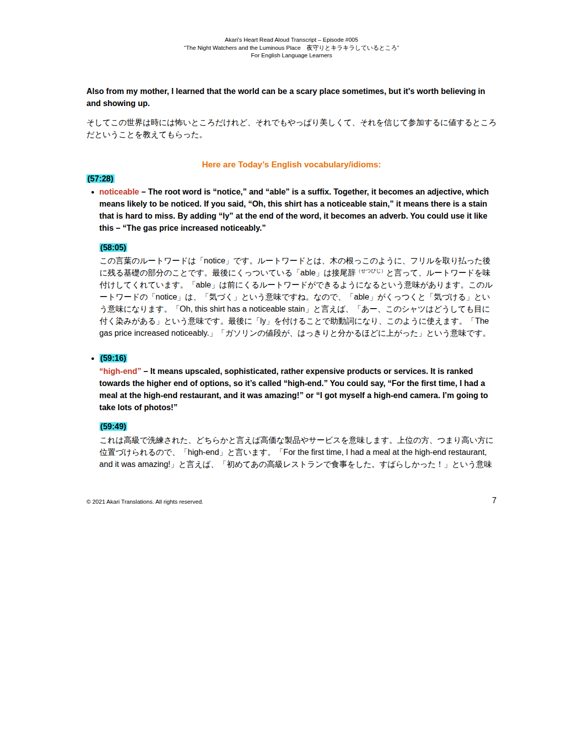Akari's Heart Read Aloud Transcript – Episode #005 “The Night Watchers and the Luminous Place　夜守りとキラキラしているところ” For English Language Learners
Also from my mother, I learned that the world can be a scary place sometimes, but it's worth believing in and showing up.
そしてこの世界は時には怖いところだけれど、それでもやっぱり美しくて、それを信じて参加するに値するところだということを教えてもらった。
Here are Today’s English vocabulary/idioms:
(57:28)
noticeable – The root word is “notice,” and “able” is a suffix. Together, it becomes an adjective, which means likely to be noticed. If you said, “Oh, this shirt has a noticeable stain,” it means there is a stain that is hard to miss. By adding “ly” at the end of the word, it becomes an adverb. You could use it like this – “The gas price increased noticeably.”
(58:05)
この言葉のルートワードは「notice」です。ルートワードとは、木の根っこのように、フリルを取り払った後に残る基礎の部分のことです。最後にくっついている「able」は接尾辞（せつびじ）と言って、ルートワードを味付けしてくれています。「able」は前にくるルートワードができるようになるという意味があります。このルートワードの「notice」は、「気づく」という意味ですね。なので、「able」がくっつくと「気づける」という意味になります。「Oh, this shirt has a noticeable stain」と言えば、「あー、このシャツはどうしても目に付く染みがある」という意味です。最後に「ly」を付けることで助動詞になり、このように使えます。「The gas price increased noticeably.」「ガソリンの値段が、はっきりと分かるほどに上がった」という意味です。
(59:16)
“high-end” – It means upscaled, sophisticated, rather expensive products or services. It is ranked towards the higher end of options, so it’s called “high-end.” You could say, “For the first time, I had a meal at the high-end restaurant, and it was amazing!” or “I got myself a high-end camera. I’m going to take lots of photos!”
(59:49)
これは高級で洗練された、どちらかと言えば高価な製品やサービスを意味します。上位の方、つまり高い方に位置づけられるので、「high-end」と言います。「For the first time, I had a meal at the high-end restaurant, and it was amazing!」と言えば、「初めてあの高級レストランで食事をした。すばらしかった！」という意味
© 2021 Akari Translations. All rights reserved. 7